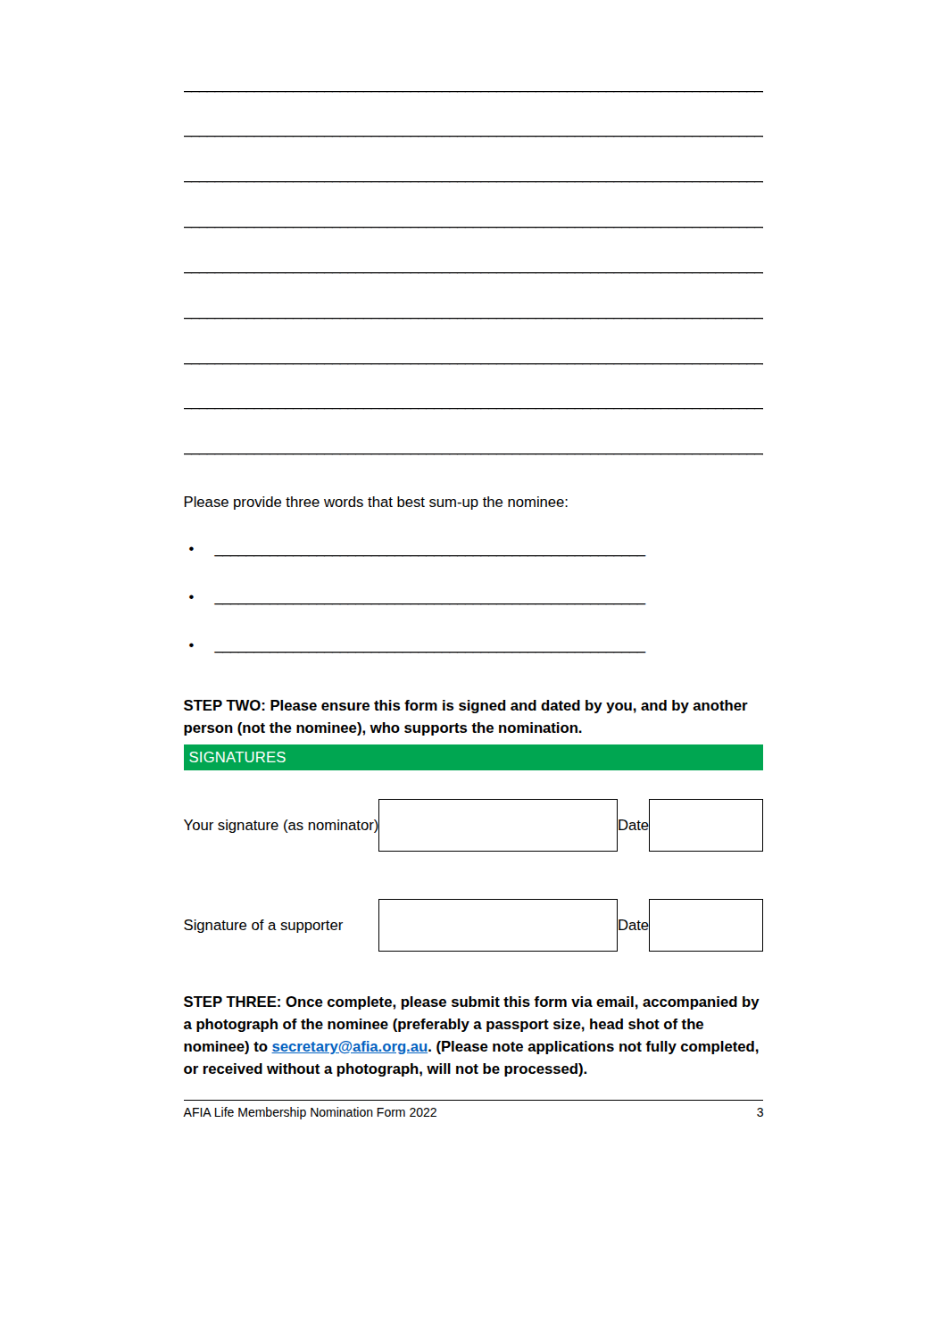_______________________________________________________________________________________
_______________________________________________________________________________________
_______________________________________________________________________________________
_______________________________________________________________________________________
_______________________________________________________________________________________
_______________________________________________________________________________________
_______________________________________________________________________________________
_______________________________________________________________________________________
_______________________________________________________________________________________
Please provide three words that best sum-up the nominee:
_______________________________________________________
_______________________________________________________
_______________________________________________________
STEP TWO: Please ensure this form is signed and dated by you, and by another person (not the nominee), who supports the nomination.
SIGNATURES
| Your signature (as nominator) | | Date | |
| Signature of a supporter | | Date | |
STEP THREE: Once complete, please submit this form via email, accompanied by a photograph of the nominee (preferably a passport size, head shot of the nominee) to secretary@afia.org.au. (Please note applications not fully completed, or received without a photograph, will not be processed).
AFIA Life Membership Nomination Form 2022 3